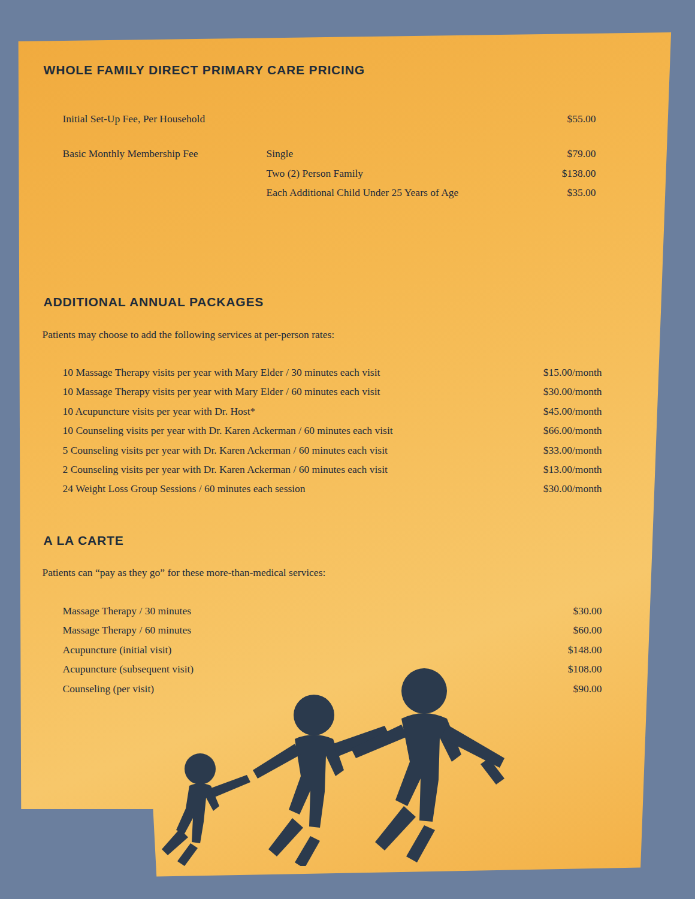WHOLE FAMILY DIRECT PRIMARY CARE PRICING
| Initial Set-Up Fee, Per Household | | $55.00 |
| Basic Monthly Membership Fee | Single | $79.00 |
| | Two (2) Person Family | $138.00 |
| | Each Additional Child Under 25 Years of Age | $35.00 |
ADDITIONAL ANNUAL PACKAGES
Patients may choose to add the following services at per-person rates:
| 10 Massage Therapy visits per year with Mary Elder / 30 minutes each visit | $15.00/month |
| 10 Massage Therapy visits per year with Mary Elder / 60 minutes each visit | $30.00/month |
| 10 Acupuncture visits per year with Dr. Host* | $45.00/month |
| 10 Counseling visits per year with Dr. Karen Ackerman / 60 minutes each visit | $66.00/month |
| 5 Counseling visits per year with Dr. Karen Ackerman / 60 minutes each visit | $33.00/month |
| 2 Counseling visits per year with Dr. Karen Ackerman / 60 minutes each visit | $13.00/month |
| 24 Weight Loss Group Sessions / 60 minutes each session | $30.00/month |
A LA CARTE
Patients can “pay as they go” for these more-than-medical services:
| Massage Therapy / 30 minutes | $30.00 |
| Massage Therapy / 60 minutes | $60.00 |
| Acupuncture (initial visit) | $148.00 |
| Acupuncture (subsequent visit) | $108.00 |
| Counseling (per visit) | $90.00 |